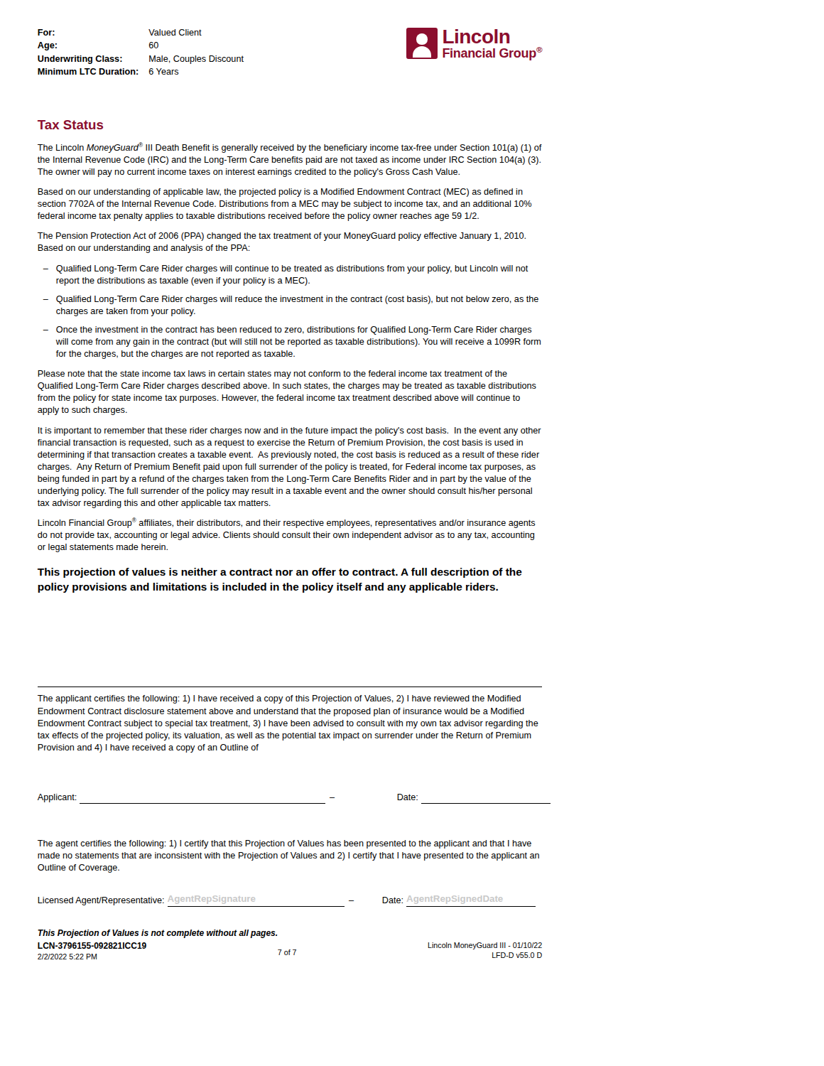For:
Valued Client
Age:
60
Underwriting Class:
Male, Couples Discount
Minimum LTC Duration:
6 Years
Lincoln
Financial Group®
Tax Status
The Lincoln MoneyGuard® III Death Benefit is generally received by the beneficiary income tax-free under Section 101(a) (1) of the Internal Revenue Code (IRC) and the Long-Term Care benefits paid are not taxed as income under IRC Section 104(a) (3). The owner will pay no current income taxes on interest earnings credited to the policy's Gross Cash Value.
Based on our understanding of applicable law, the projected policy is a Modified Endowment Contract (MEC) as defined in section 7702A of the Internal Revenue Code. Distributions from a MEC may be subject to income tax, and an additional 10% federal income tax penalty applies to taxable distributions received before the policy owner reaches age 59 1/2.
The Pension Protection Act of 2006 (PPA) changed the tax treatment of your MoneyGuard policy effective January 1, 2010. Based on our understanding and analysis of the PPA:
Qualified Long-Term Care Rider charges will continue to be treated as distributions from your policy, but Lincoln will not report the distributions as taxable (even if your policy is a MEC).
Qualified Long-Term Care Rider charges will reduce the investment in the contract (cost basis), but not below zero, as the charges are taken from your policy.
Once the investment in the contract has been reduced to zero, distributions for Qualified Long-Term Care Rider charges will come from any gain in the contract (but will still not be reported as taxable distributions). You will receive a 1099R form for the charges, but the charges are not reported as taxable.
Please note that the state income tax laws in certain states may not conform to the federal income tax treatment of the Qualified Long-Term Care Rider charges described above. In such states, the charges may be treated as taxable distributions from the policy for state income tax purposes. However, the federal income tax treatment described above will continue to apply to such charges.
It is important to remember that these rider charges now and in the future impact the policy's cost basis. In the event any other financial transaction is requested, such as a request to exercise the Return of Premium Provision, the cost basis is used in determining if that transaction creates a taxable event. As previously noted, the cost basis is reduced as a result of these rider charges. Any Return of Premium Benefit paid upon full surrender of the policy is treated, for Federal income tax purposes, as being funded in part by a refund of the charges taken from the Long-Term Care Benefits Rider and in part by the value of the underlying policy. The full surrender of the policy may result in a taxable event and the owner should consult his/her personal tax advisor regarding this and other applicable tax matters.
Lincoln Financial Group® affiliates, their distributors, and their respective employees, representatives and/or insurance agents do not provide tax, accounting or legal advice. Clients should consult their own independent advisor as to any tax, accounting or legal statements made herein.
This projection of values is neither a contract nor an offer to contract. A full description of the policy provisions and limitations is included in the policy itself and any applicable riders.
The applicant certifies the following: 1) I have received a copy of this Projection of Values, 2) I have reviewed the Modified Endowment Contract disclosure statement above and understand that the proposed plan of insurance would be a Modified Endowment Contract subject to special tax treatment, 3) I have been advised to consult with my own tax advisor regarding the tax effects of the projected policy, its valuation, as well as the potential tax impact on surrender under the Return of Premium Provision and 4) I have received a copy of an Outline of
Applicant:
–
Date:
The agent certifies the following: 1) I certify that this Projection of Values has been presented to the applicant and that I have made no statements that are inconsistent with the Projection of Values and 2) I certify that I have presented to the applicant an Outline of Coverage.
Licensed Agent/Representative:
AgentRepSignature
–
Date:
AgentRepSignedDate
This Projection of Values is not complete without all pages.
LCN-3796155-092821ICC19
2/2/2022 5:22 PM
7 of 7
Lincoln MoneyGuard III - 01/10/22
LFD-D v55.0 D